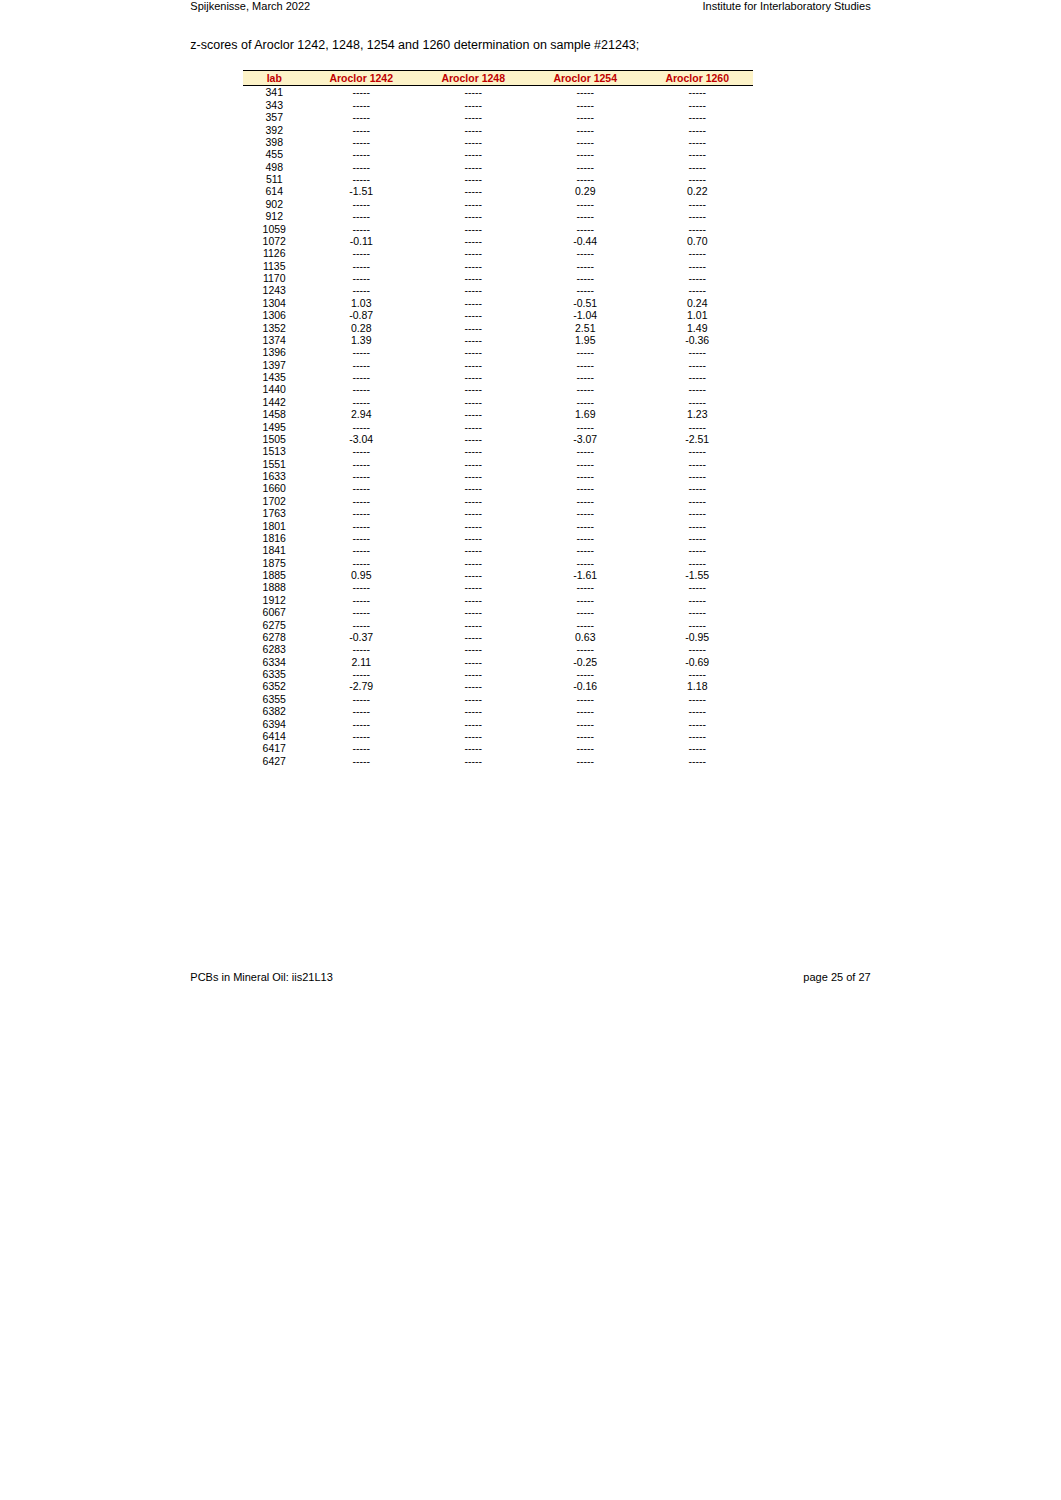Spijkenisse, March 2022
Institute for Interlaboratory Studies
z-scores of Aroclor 1242, 1248, 1254 and 1260 determination on sample #21243;
| lab | Aroclor 1242 | Aroclor 1248 | Aroclor 1254 | Aroclor 1260 |
| --- | --- | --- | --- | --- |
| 341 | ----- | ----- | ----- | ----- |
| 343 | ----- | ----- | ----- | ----- |
| 357 | ----- | ----- | ----- | ----- |
| 392 | ----- | ----- | ----- | ----- |
| 398 | ----- | ----- | ----- | ----- |
| 455 | ----- | ----- | ----- | ----- |
| 498 | ----- | ----- | ----- | ----- |
| 511 | ----- | ----- | ----- | ----- |
| 614 | -1.51 | ----- | 0.29 | 0.22 |
| 902 | ----- | ----- | ----- | ----- |
| 912 | ----- | ----- | ----- | ----- |
| 1059 | ----- | ----- | ----- | ----- |
| 1072 | -0.11 | ----- | -0.44 | 0.70 |
| 1126 | ----- | ----- | ----- | ----- |
| 1135 | ----- | ----- | ----- | ----- |
| 1170 | ----- | ----- | ----- | ----- |
| 1243 | ----- | ----- | ----- | ----- |
| 1304 | 1.03 | ----- | -0.51 | 0.24 |
| 1306 | -0.87 | ----- | -1.04 | 1.01 |
| 1352 | 0.28 | ----- | 2.51 | 1.49 |
| 1374 | 1.39 | ----- | 1.95 | -0.36 |
| 1396 | ----- | ----- | ----- | ----- |
| 1397 | ----- | ----- | ----- | ----- |
| 1435 | ----- | ----- | ----- | ----- |
| 1440 | ----- | ----- | ----- | ----- |
| 1442 | ----- | ----- | ----- | ----- |
| 1458 | 2.94 | ----- | 1.69 | 1.23 |
| 1495 | ----- | ----- | ----- | ----- |
| 1505 | -3.04 | ----- | -3.07 | -2.51 |
| 1513 | ----- | ----- | ----- | ----- |
| 1551 | ----- | ----- | ----- | ----- |
| 1633 | ----- | ----- | ----- | ----- |
| 1660 | ----- | ----- | ----- | ----- |
| 1702 | ----- | ----- | ----- | ----- |
| 1763 | ----- | ----- | ----- | ----- |
| 1801 | ----- | ----- | ----- | ----- |
| 1816 | ----- | ----- | ----- | ----- |
| 1841 | ----- | ----- | ----- | ----- |
| 1875 | ----- | ----- | ----- | ----- |
| 1885 | 0.95 | ----- | -1.61 | -1.55 |
| 1888 | ----- | ----- | ----- | ----- |
| 1912 | ----- | ----- | ----- | ----- |
| 6067 | ----- | ----- | ----- | ----- |
| 6275 | ----- | ----- | ----- | ----- |
| 6278 | -0.37 | ----- | 0.63 | -0.95 |
| 6283 | ----- | ----- | ----- | ----- |
| 6334 | 2.11 | ----- | -0.25 | -0.69 |
| 6335 | ----- | ----- | ----- | ----- |
| 6352 | -2.79 | ----- | -0.16 | 1.18 |
| 6355 | ----- | ----- | ----- | ----- |
| 6382 | ----- | ----- | ----- | ----- |
| 6394 | ----- | ----- | ----- | ----- |
| 6414 | ----- | ----- | ----- | ----- |
| 6417 | ----- | ----- | ----- | ----- |
| 6427 | ----- | ----- | ----- | ----- |
PCBs in Mineral Oil: iis21L13
page 25 of 27